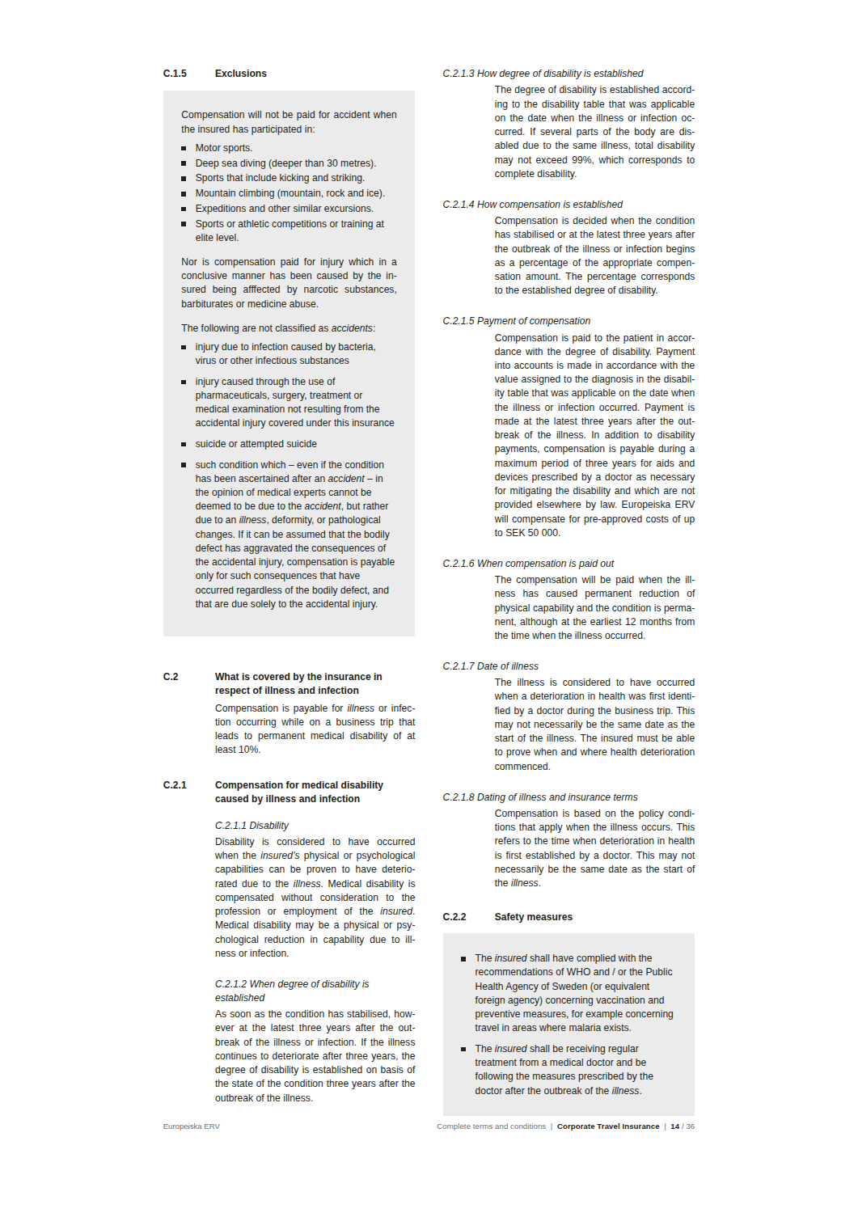C.1.5
Exclusions
Compensation will not be paid for accident when the insured has participated in:
Motor sports.
Deep sea diving (deeper than 30 metres).
Sports that include kicking and striking.
Mountain climbing (mountain, rock and ice).
Expeditions and other similar excursions.
Sports or athletic competitions or training at elite level.
Nor is compensation paid for injury which in a conclusive manner has been caused by the insured being afffected by narcotic substances, barbiturates or medicine abuse.
The following are not classified as accidents:
injury due to infection caused by bacteria, virus or other infectious substances
injury caused through the use of pharmaceuticals, surgery, treatment or medical examination not resulting from the accidental injury covered under this insurance
suicide or attempted suicide
such condition which – even if the condition has been ascertained after an accident – in the opinion of medical experts cannot be deemed to be due to the accident, but rather due to an illness, deformity, or pathological changes. If it can be assumed that the bodily defect has aggravated the consequences of the accidental injury, compensation is payable only for such consequences that have occurred regardless of the bodily defect, and that are due solely to the accidental injury.
C.2
What is covered by the insurance in respect of illness and infection
Compensation is payable for illness or infection occurring while on a business trip that leads to permanent medical disability of at least 10%.
C.2.1
Compensation for medical disability caused by illness and infection
C.2.1.1 Disability
Disability is considered to have occurred when the insured’s physical or psychological capabilities can be proven to have deteriorated due to the illness. Medical disability is compensated without consideration to the profession or employment of the insured. Medical disability may be a physical or psychological reduction in capability due to illness or infection.
C.2.1.2 When degree of disability is established
As soon as the condition has stabilised, however at the latest three years after the outbreak of the illness or infection. If the illness continues to deteriorate after three years, the degree of disability is established on basis of the state of the condition three years after the outbreak of the illness.
C.2.1.3 How degree of disability is established
The degree of disability is established according to the disability table that was applicable on the date when the illness or infection occurred. If several parts of the body are disabled due to the same illness, total disability may not exceed 99%, which corresponds to complete disability.
C.2.1.4 How compensation is established
Compensation is decided when the condition has stabilised or at the latest three years after the outbreak of the illness or infection begins as a percentage of the appropriate compensation amount. The percentage corresponds to the established degree of disability.
C.2.1.5 Payment of compensation
Compensation is paid to the patient in accordance with the degree of disability. Payment into accounts is made in accordance with the value assigned to the diagnosis in the disability table that was applicable on the date when the illness or infection occurred. Payment is made at the latest three years after the outbreak of the illness. In addition to disability payments, compensation is payable during a maximum period of three years for aids and devices prescribed by a doctor as necessary for mitigating the disability and which are not provided elsewhere by law. Europeiska ERV will compensate for pre-approved costs of up to SEK 50 000.
C.2.1.6 When compensation is paid out
The compensation will be paid when the illness has caused permanent reduction of physical capability and the condition is permanent, although at the earliest 12 months from the time when the illness occurred.
C.2.1.7 Date of illness
The illness is considered to have occurred when a deterioration in health was first identified by a doctor during the business trip. This may not necessarily be the same date as the start of the illness. The insured must be able to prove when and where health deterioration commenced.
C.2.1.8 Dating of illness and insurance terms
Compensation is based on the policy conditions that apply when the illness occurs. This refers to the time when deterioration in health is first established by a doctor. This may not necessarily be the same date as the start of the illness.
C.2.2
Safety measures
The insured shall have complied with the recommendations of WHO and / or the Public Health Agency of Sweden (or equivalent foreign agency) concerning vaccination and preventive measures, for example concerning travel in areas where malaria exists.
The insured shall be receiving regular treatment from a medical doctor and be following the measures prescribed by the doctor after the outbreak of the illness.
Europeiska ERV
Complete terms and conditions | Corporate Travel Insurance | 14 / 36